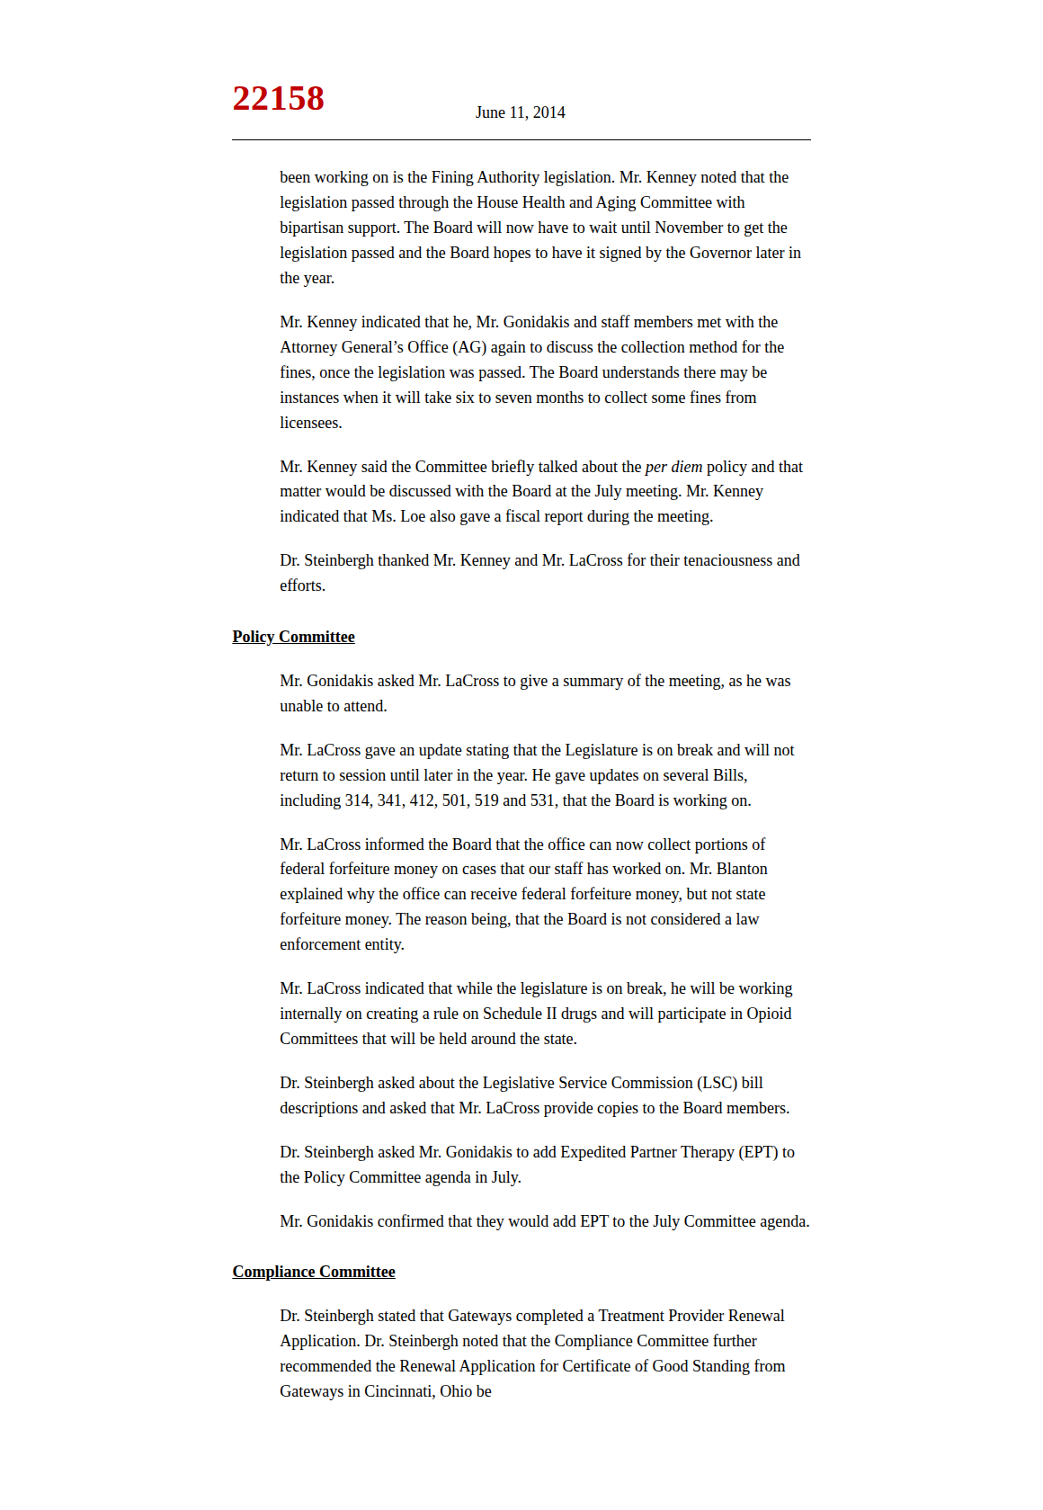22158
June 11, 2014
been working on is the Fining Authority legislation. Mr. Kenney noted that the legislation passed through the House Health and Aging Committee with bipartisan support. The Board will now have to wait until November to get the legislation passed and the Board hopes to have it signed by the Governor later in the year.
Mr. Kenney indicated that he, Mr. Gonidakis and staff members met with the Attorney General’s Office (AG) again to discuss the collection method for the fines, once the legislation was passed. The Board understands there may be instances when it will take six to seven months to collect some fines from licensees.
Mr. Kenney said the Committee briefly talked about the per diem policy and that matter would be discussed with the Board at the July meeting. Mr. Kenney indicated that Ms. Loe also gave a fiscal report during the meeting.
Dr. Steinbergh thanked Mr. Kenney and Mr. LaCross for their tenaciousness and efforts.
Policy Committee
Mr. Gonidakis asked Mr. LaCross to give a summary of the meeting, as he was unable to attend.
Mr. LaCross gave an update stating that the Legislature is on break and will not return to session until later in the year. He gave updates on several Bills, including 314, 341, 412, 501, 519 and 531, that the Board is working on.
Mr. LaCross informed the Board that the office can now collect portions of federal forfeiture money on cases that our staff has worked on. Mr. Blanton explained why the office can receive federal forfeiture money, but not state forfeiture money. The reason being, that the Board is not considered a law enforcement entity.
Mr. LaCross indicated that while the legislature is on break, he will be working internally on creating a rule on Schedule II drugs and will participate in Opioid Committees that will be held around the state.
Dr. Steinbergh asked about the Legislative Service Commission (LSC) bill descriptions and asked that Mr. LaCross provide copies to the Board members.
Dr. Steinbergh asked Mr. Gonidakis to add Expedited Partner Therapy (EPT) to the Policy Committee agenda in July.
Mr. Gonidakis confirmed that they would add EPT to the July Committee agenda.
Compliance Committee
Dr. Steinbergh stated that Gateways completed a Treatment Provider Renewal Application. Dr. Steinbergh noted that the Compliance Committee further recommended the Renewal Application for Certificate of Good Standing from Gateways in Cincinnati, Ohio be